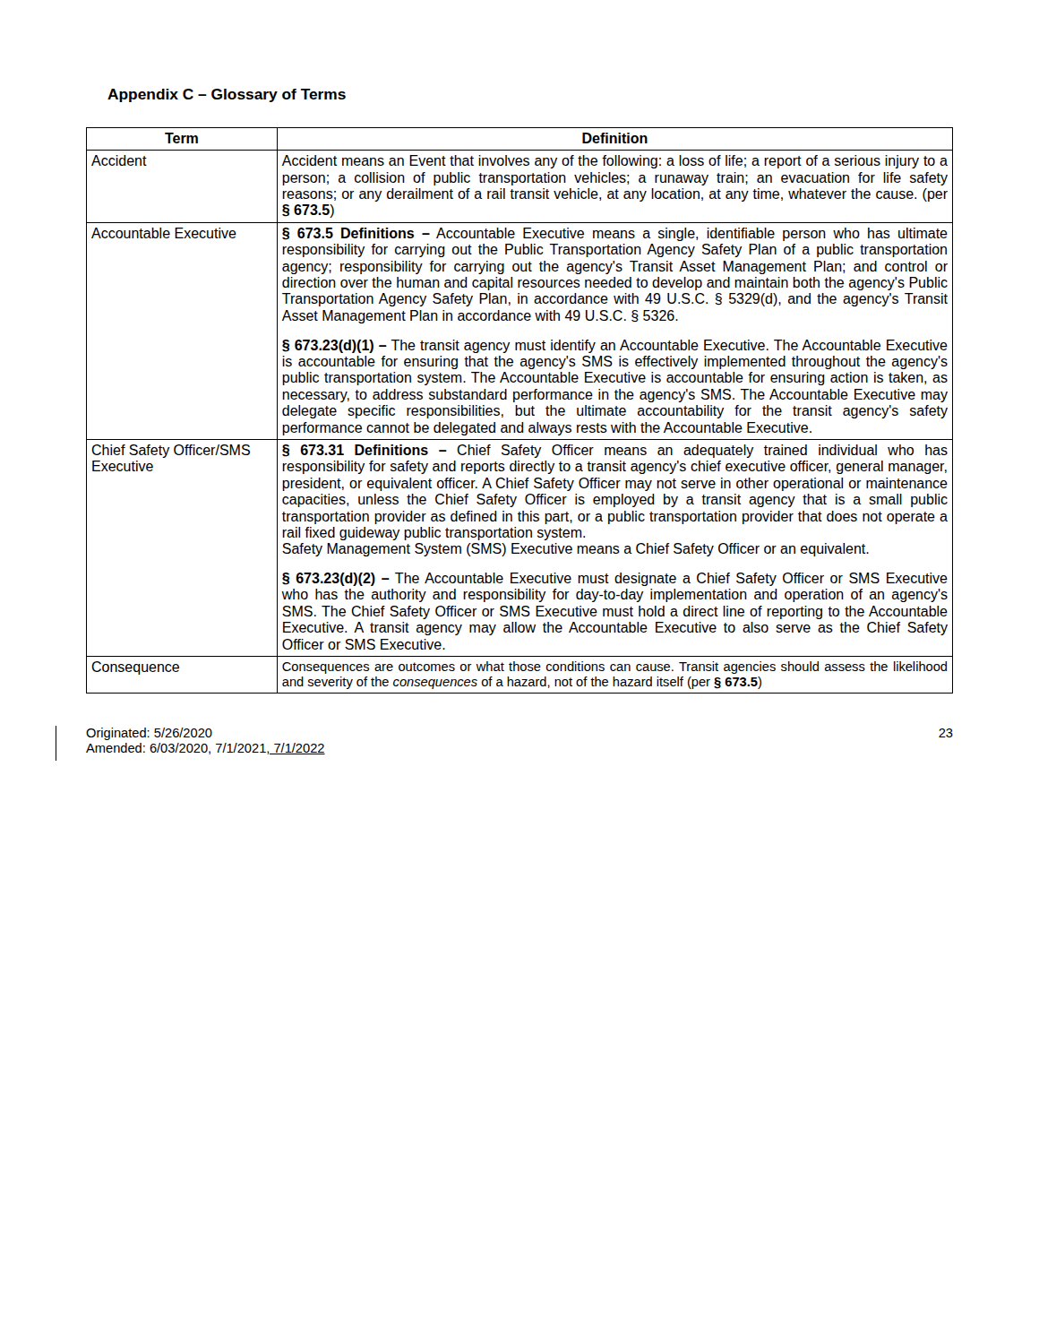Appendix C – Glossary of Terms
| Term | Definition |
| --- | --- |
| Accident | Accident means an Event that involves any of the following: a loss of life; a report of a serious injury to a person; a collision of public transportation vehicles; a runaway train; an evacuation for life safety reasons; or any derailment of a rail transit vehicle, at any location, at any time, whatever the cause. (per § 673.5 ) |
| Accountable Executive | § 673.5 Definitions – Accountable Executive means a single, identifiable person who has ultimate responsibility for carrying out the Public Transportation Agency Safety Plan of a public transportation agency; responsibility for carrying out the agency's Transit Asset Management Plan; and control or direction over the human and capital resources needed to develop and maintain both the agency's Public Transportation Agency Safety Plan, in accordance with 49 U.S.C. § 5329(d), and the agency's Transit Asset Management Plan in accordance with 49 U.S.C. § 5326. § 673.23(d)(1) – The transit agency must identify an Accountable Executive. The Accountable Executive is accountable for ensuring that the agency's SMS is effectively implemented throughout the agency's public transportation system. The Accountable Executive is accountable for ensuring action is taken, as necessary, to address substandard performance in the agency's SMS. The Accountable Executive may delegate specific responsibilities, but the ultimate accountability for the transit agency's safety performance cannot be delegated and always rests with the Accountable Executive. |
| Chief Safety Officer/SMS Executive | § 673.31 Definitions – Chief Safety Officer means an adequately trained individual who has responsibility for safety and reports directly to a transit agency's chief executive officer, general manager, president, or equivalent officer. A Chief Safety Officer may not serve in other operational or maintenance capacities, unless the Chief Safety Officer is employed by a transit agency that is a small public transportation provider as defined in this part, or a public transportation provider that does not operate a rail fixed guideway public transportation system. Safety Management System (SMS) Executive means a Chief Safety Officer or an equivalent. § 673.23(d)(2) – The Accountable Executive must designate a Chief Safety Officer or SMS Executive who has the authority and responsibility for day-to-day implementation and operation of an agency's SMS. The Chief Safety Officer or SMS Executive must hold a direct line of reporting to the Accountable Executive. A transit agency may allow the Accountable Executive to also serve as the Chief Safety Officer or SMS Executive. |
| Consequence | Consequences are outcomes or what those conditions can cause. Transit agencies should assess the likelihood and severity of the consequences of a hazard, not of the hazard itself (per § 673.5 ) |
23 Originated: 5/26/2020
Amended: 6/03/2020, 7/1/2021, 7/1/2022